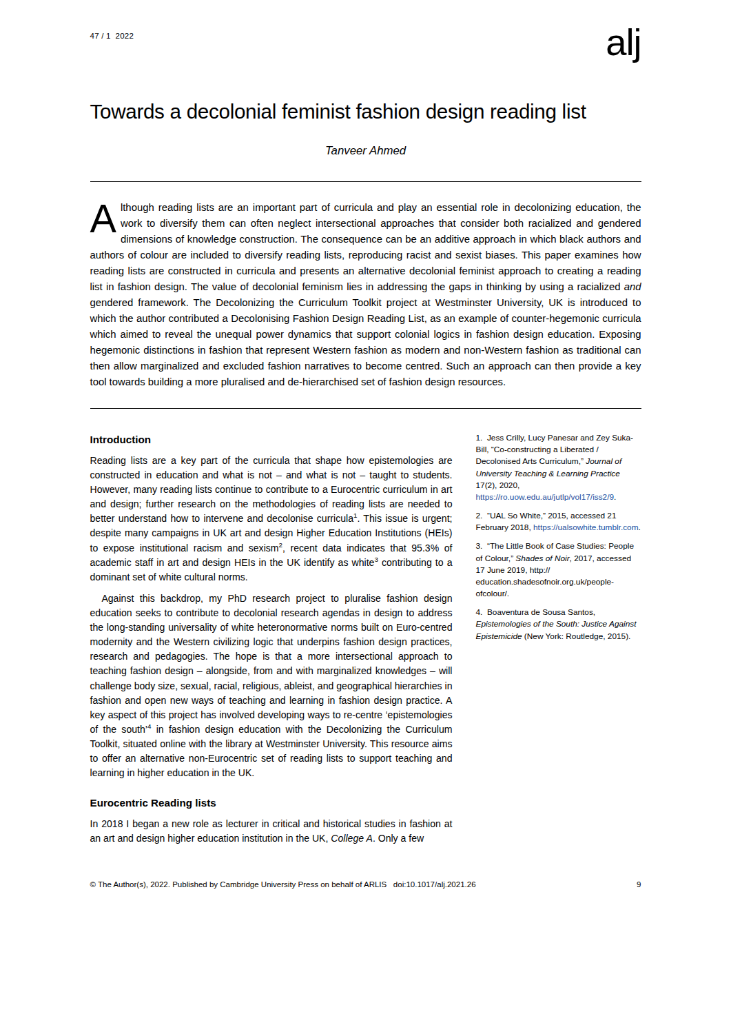47 / 1 2022
alj
Towards a decolonial feminist fashion design reading list
Tanveer Ahmed
Although reading lists are an important part of curricula and play an essential role in decolonizing education, the work to diversify them can often neglect intersectional approaches that consider both racialized and gendered dimensions of knowledge construction. The consequence can be an additive approach in which black authors and authors of colour are included to diversify reading lists, reproducing racist and sexist biases. This paper examines how reading lists are constructed in curricula and presents an alternative decolonial feminist approach to creating a reading list in fashion design. The value of decolonial feminism lies in addressing the gaps in thinking by using a racialized and gendered framework. The Decolonizing the Curriculum Toolkit project at Westminster University, UK is introduced to which the author contributed a Decolonising Fashion Design Reading List, as an example of counter-hegemonic curricula which aimed to reveal the unequal power dynamics that support colonial logics in fashion design education. Exposing hegemonic distinctions in fashion that represent Western fashion as modern and non-Western fashion as traditional can then allow marginalized and excluded fashion narratives to become centred. Such an approach can then provide a key tool towards building a more pluralised and de-hierarchised set of fashion design resources.
Introduction
Reading lists are a key part of the curricula that shape how epistemologies are constructed in education and what is not – and what is not – taught to students. However, many reading lists continue to contribute to a Eurocentric curriculum in art and design; further research on the methodologies of reading lists are needed to better understand how to intervene and decolonise curricula1. This issue is urgent; despite many campaigns in UK art and design Higher Education Institutions (HEIs) to expose institutional racism and sexism2, recent data indicates that 95.3% of academic staff in art and design HEIs in the UK identify as white3 contributing to a dominant set of white cultural norms.
Against this backdrop, my PhD research project to pluralise fashion design education seeks to contribute to decolonial research agendas in design to address the long-standing universality of white heteronormative norms built on Euro-centred modernity and the Western civilizing logic that underpins fashion design practices, research and pedagogies. The hope is that a more intersectional approach to teaching fashion design – alongside, from and with marginalized knowledges – will challenge body size, sexual, racial, religious, ableist, and geographical hierarchies in fashion and open new ways of teaching and learning in fashion design practice. A key aspect of this project has involved developing ways to re-centre ‘epistemologies of the south’4 in fashion design education with the Decolonizing the Curriculum Toolkit, situated online with the library at Westminster University. This resource aims to offer an alternative non-Eurocentric set of reading lists to support teaching and learning in higher education in the UK.
Eurocentric Reading lists
In 2018 I began a new role as lecturer in critical and historical studies in fashion at an art and design higher education institution in the UK, College A. Only a few
1. Jess Crilly, Lucy Panesar and Zey Suka-Bill, “Co-constructing a Liberated / Decolonised Arts Curriculum,” Journal of University Teaching & Learning Practice 17(2), 2020, https://ro.uow.edu.au/jutlp/vol17/iss2/9.
2. “UAL So White,” 2015, accessed 21 February 2018, https://ualsowhite.tumblr.com.
3. “The Little Book of Case Studies: People of Colour,” Shades of Noir, 2017, accessed 17 June 2019, http:// education.shadesofnoir.org.uk/people-ofcolour/.
4. Boaventura de Sousa Santos, Epistemologies of the South: Justice Against Epistemicide (New York: Routledge, 2015).
© The Author(s), 2022. Published by Cambridge University Press on behalf of ARLIS doi:10.1017/alj.2021.26
9